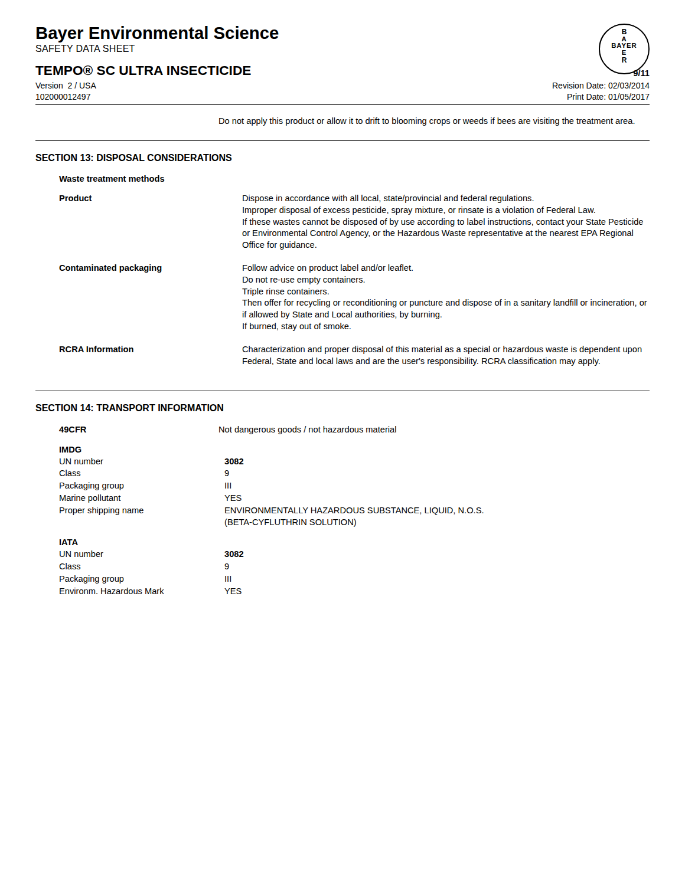B
A
BAYER
E
R
Bayer Environmental Science
SAFETY DATA SHEET
TEMPO® SC ULTRA INSECTICIDE
9/11
Version 2 / USA
102000012497
Revision Date: 02/03/2014
Print Date: 01/05/2017
Do not apply this product or allow it to drift to blooming crops or weeds if bees are visiting the treatment area.
SECTION 13: DISPOSAL CONSIDERATIONS
Waste treatment methods
| Product | Dispose in accordance with all local, state/provincial and federal regulations. Improper disposal of excess pesticide, spray mixture, or rinsate is a violation of Federal Law. If these wastes cannot be disposed of by use according to label instructions, contact your State Pesticide or Environmental Control Agency, or the Hazardous Waste representative at the nearest EPA Regional Office for guidance. |
| Contaminated packaging | Follow advice on product label and/or leaflet. Do not re-use empty containers. Triple rinse containers. Then offer for recycling or reconditioning or puncture and dispose of in a sanitary landfill or incineration, or if allowed by State and Local authorities, by burning. If burned, stay out of smoke. |
| RCRA Information | Characterization and proper disposal of this material as a special or hazardous waste is dependent upon Federal, State and local laws and are the user's responsibility. RCRA classification may apply. |
SECTION 14: TRANSPORT INFORMATION
49CFRNot dangerous goods / not hazardous material
IMDG
| UN number | 3082 |
| Class | 9 |
| Packaging group | III |
| Marine pollutant | YES |
| Proper shipping name | ENVIRONMENTALLY HAZARDOUS SUBSTANCE, LIQUID, N.O.S. (BETA-CYFLUTHRIN SOLUTION) |
IATA
| UN number | 3082 |
| Class | 9 |
| Packaging group | III |
| Environm. Hazardous Mark | YES |